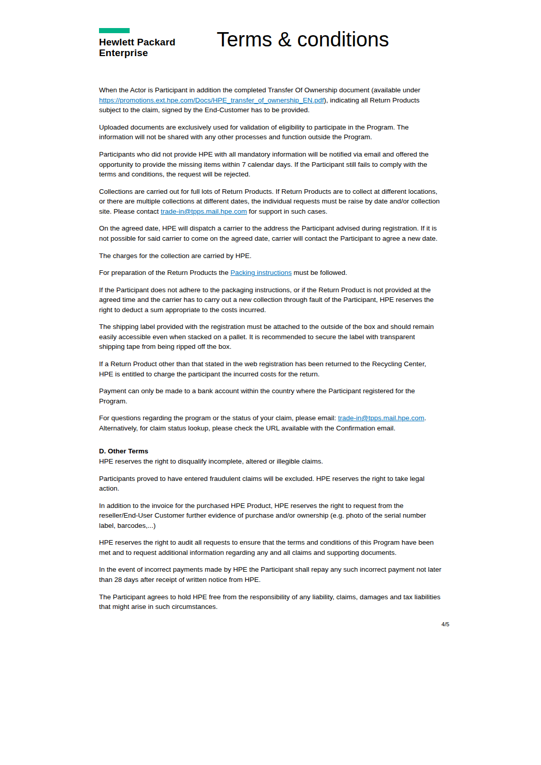Hewlett Packard Enterprise
Terms & conditions
When the Actor is Participant in addition the completed Transfer Of Ownership document (available under https://promotions.ext.hpe.com/Docs/HPE_transfer_of_ownership_EN.pdf), indicating all Return Products subject to the claim, signed by the End-Customer has to be provided.
Uploaded documents are exclusively used for validation of eligibility to participate in the Program. The information will not be shared with any other processes and function outside the Program.
Participants who did not provide HPE with all mandatory information will be notified via email and offered the opportunity to provide the missing items within 7 calendar days. If the Participant still fails to comply with the terms and conditions, the request will be rejected.
Collections are carried out for full lots of Return Products. If Return Products are to collect at different locations, or there are multiple collections at different dates, the individual requests must be raise by date and/or collection site. Please contact trade-in@tpps.mail.hpe.com for support in such cases.
On the agreed date, HPE will dispatch a carrier to the address the Participant advised during registration. If it is not possible for said carrier to come on the agreed date, carrier will contact the Participant to agree a new date.
The charges for the collection are carried by HPE.
For preparation of the Return Products the Packing instructions must be followed.
If the Participant does not adhere to the packaging instructions, or if the Return Product is not provided at the agreed time and the carrier has to carry out a new collection through fault of the Participant, HPE reserves the right to deduct a sum appropriate to the costs incurred.
The shipping label provided with the registration must be attached to the outside of the box and should remain easily accessible even when stacked on a pallet. It is recommended to secure the label with transparent shipping tape from being ripped off the box.
If a Return Product other than that stated in the web registration has been returned to the Recycling Center, HPE is entitled to charge the participant the incurred costs for the return.
Payment can only be made to a bank account within the country where the Participant registered for the Program.
For questions regarding the program or the status of your claim, please email: trade-in@tpps.mail.hpe.com. Alternatively, for claim status lookup, please check the URL available with the Confirmation email.
D. Other Terms
HPE reserves the right to disqualify incomplete, altered or illegible claims.
Participants proved to have entered fraudulent claims will be excluded. HPE reserves the right to take legal action.
In addition to the invoice for the purchased HPE Product, HPE reserves the right to request from the reseller/End-User Customer further evidence of purchase and/or ownership (e.g. photo of the serial number label, barcodes,...)
HPE reserves the right to audit all requests to ensure that the terms and conditions of this Program have been met and to request additional information regarding any and all claims and supporting documents.
In the event of incorrect payments made by HPE the Participant shall repay any such incorrect payment not later than 28 days after receipt of written notice from HPE.
The Participant agrees to hold HPE free from the responsibility of any liability, claims, damages and tax liabilities that might arise in such circumstances.
4/5